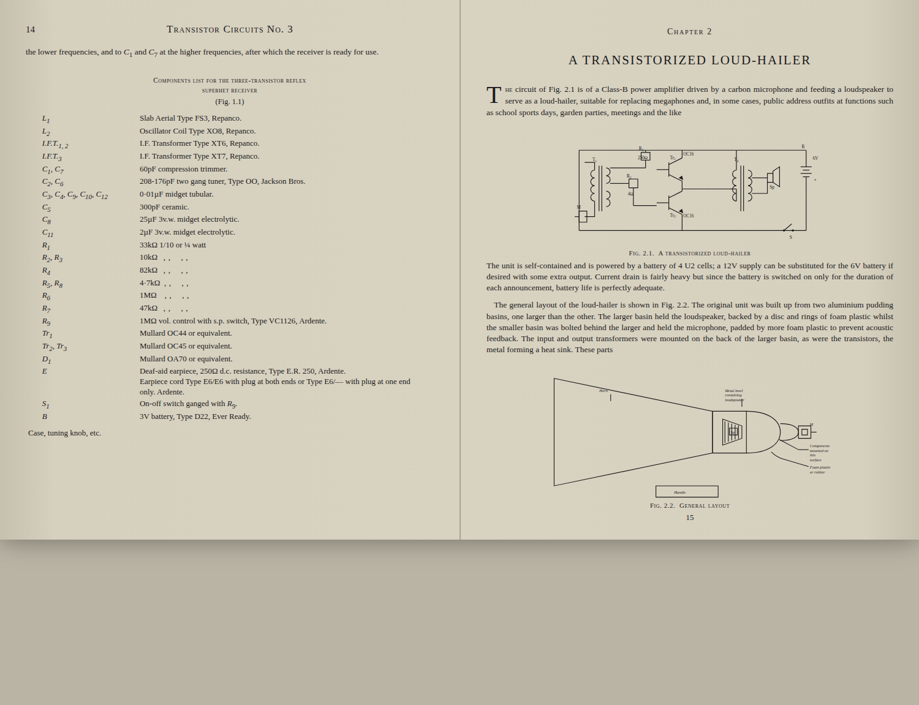14
Transistor Circuits No. 3
the lower frequencies, and to C1 and C7 at the higher frequencies, after which the receiver is ready for use.
Components list for the three-transistor reflex
superhet receiver
(Fig. 1.1)
| L 1 | Slab Aerial Type FS3, Repanco. |
| L 2 | Oscillator Coil Type XO8, Repanco. |
| I.F.T. 1, 2 | I.F. Transformer Type XT6, Repanco. |
| I.F.T. 3 | I.F. Transformer Type XT7, Repanco. |
| C 1 , C 7 | 60pF compression trimmer. |
| C 2 , C 6 | 208-176pF two gang tuner, Type OO, Jackson Bros. |
| C 3 , C 4 , C 9 , C 10 , C 12 | 0·01µF midget tubular. |
| C 5 | 300pF ceramic. |
| C 8 | 25µF 3v.w. midget electrolytic. |
| C 11 | 2µF 3v.w. midget electrolytic. |
| R 1 | 33kΩ 1/10 or ¼ watt |
| R 2 , R 3 | 10kΩ ,, ,, |
| R 4 | 82kΩ ,, ,, |
| R 5 , R 8 | 4·7kΩ ,, ,, |
| R 6 | 1MΩ ,, ,, |
| R 7 | 47kΩ ,, ,, |
| R 9 | 1MΩ vol. control with s.p. switch, Type VC1126, Ardente. |
| Tr 1 | Mullard OC44 or equivalent. |
| Tr 2 , Tr 3 | Mullard OC45 or equivalent. |
| D 1 | Mullard OA70 or equivalent. |
| E | Deaf-aid earpiece, 250Ω d.c. resistance, Type E.R. 250, Ardente. Earpiece cord Type E6/E6 with plug at both ends or Type E6/— with plug at one end only. Ardente. |
| S 1 | On-off switch ganged with R 9 . |
| B | 3V battery, Type D22, Ever Ready. |
Case, tuning knob, etc.
Chapter 2
A TRANSISTORIZED LOUD-HAILER
The circuit of Fig. 2.1 is of a Class-B power amplifier driven by a carbon microphone and feeding a loudspeaker to serve as a loud-hailer, suitable for replacing megaphones and, in some cases, public address outfits at functions such as school sports days, garden parties, meetings and the like
T1 M R1 250Ω R2 4Ω Tr1 OC16 Tr2 OC16 T2 Sp B 6V + S
Fig. 2.1. A transistorized loud-hailer
The unit is self-contained and is powered by a battery of 4 U2 cells; a 12V supply can be substituted for the 6V battery if desired with some extra output. Current drain is fairly heavy but since the battery is switched on only for the duration of each announcement, battery life is perfectly adequate.
The general layout of the loud-hailer is shown in Fig. 2.2. The original unit was built up from two aluminium pudding basins, one larger than the other. The larger basin held the loudspeaker, backed by a disc and rings of foam plastic whilst the smaller basin was bolted behind the larger and held the microphone, padded by more foam plastic to prevent acoustic feedback. The input and output transformers were mounted on the back of the larger basin, as were the transistors, the metal forming a heat sink. These parts
Horn Metal bowl containing loudspeaker M Components mounted on this surface Foam plastic or rubber Handle Sp
Fig. 2.2. General layout
15